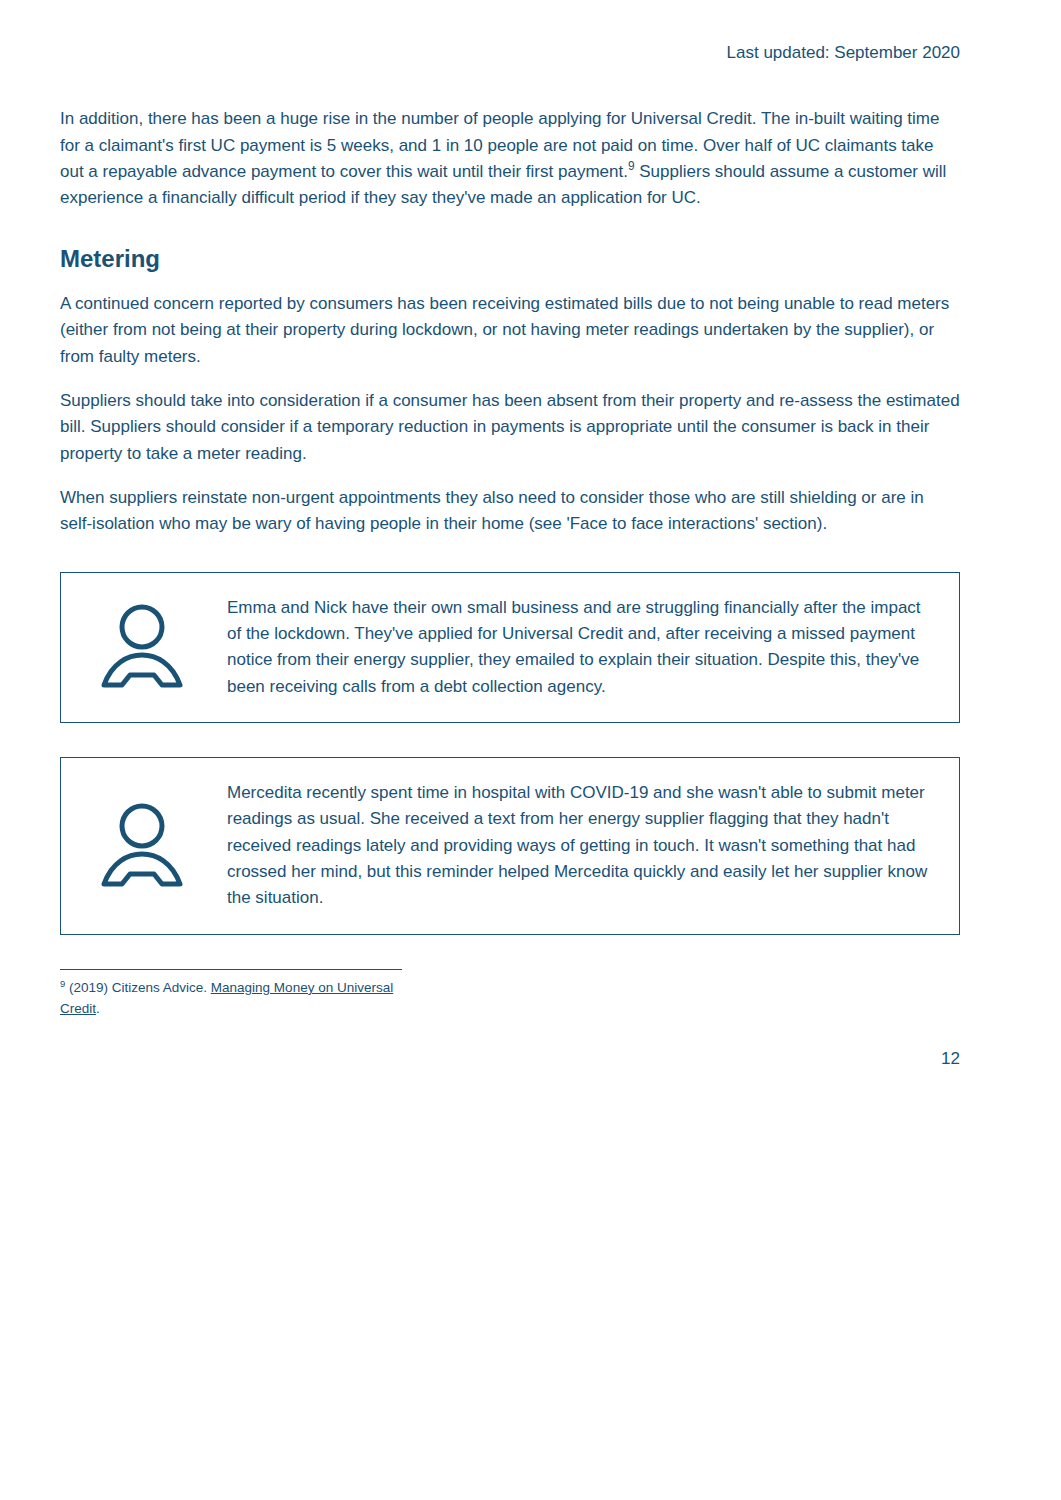Last updated: September 2020
In addition, there has been a huge rise in the number of people applying for Universal Credit. The in-built waiting time for a claimant's first UC payment is 5 weeks, and 1 in 10 people are not paid on time. Over half of UC claimants take out a repayable advance payment to cover this wait until their first payment.9 Suppliers should assume a customer will experience a financially difficult period if they say they've made an application for UC.
Metering
A continued concern reported by consumers has been receiving estimated bills due to not being unable to read meters (either from not being at their property during lockdown, or not having meter readings undertaken by the supplier), or from faulty meters.
Suppliers should take into consideration if a consumer has been absent from their property and re-assess the estimated bill. Suppliers should consider if a temporary reduction in payments is appropriate until the consumer is back in their property to take a meter reading.
When suppliers reinstate non-urgent appointments they also need to consider those who are still shielding or are in self-isolation who may be wary of having people in their home (see 'Face to face interactions' section).
Emma and Nick have their own small business and are struggling financially after the impact of the lockdown. They've applied for Universal Credit and, after receiving a missed payment notice from their energy supplier, they emailed to explain their situation. Despite this, they've been receiving calls from a debt collection agency.
Mercedita recently spent time in hospital with COVID-19 and she wasn't able to submit meter readings as usual. She received a text from her energy supplier flagging that they hadn't received readings lately and providing ways of getting in touch. It wasn't something that had crossed her mind, but this reminder helped Mercedita quickly and easily let her supplier know the situation.
9 (2019) Citizens Advice. Managing Money on Universal Credit.
12